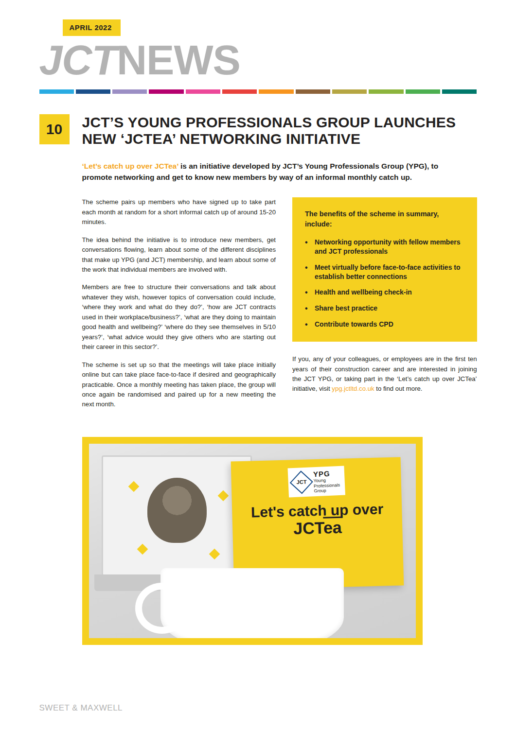APRIL 2022
JCTNEWS
10
JCT’s Young Professionals Group launches new ‘JCTea’ networking initiative
‘Let’s catch up over JCTea’ is an initiative developed by JCT’s Young Professionals Group (YPG), to promote networking and get to know new members by way of an informal monthly catch up.
The scheme pairs up members who have signed up to take part each month at random for a short informal catch up of around 15-20 minutes.
The idea behind the initiative is to introduce new members, get conversations flowing, learn about some of the different disciplines that make up YPG (and JCT) membership, and learn about some of the work that individual members are involved with.
Members are free to structure their conversations and talk about whatever they wish, however topics of conversation could include, ‘where they work and what do they do?’, ‘how are JCT contracts used in their workplace/business?’, ‘what are they doing to maintain good health and wellbeing?’ ‘where do they see themselves in 5/10 years?’, ‘what advice would they give others who are starting out their career in this sector?’.
The scheme is set up so that the meetings will take place initially online but can take place face-to-face if desired and geographically practicable. Once a monthly meeting has taken place, the group will once again be randomised and paired up for a new meeting the next month.
The benefits of the scheme in summary, include:
Networking opportunity with fellow members and JCT professionals
Meet virtually before face-to-face activities to establish better connections
Health and wellbeing check-in
Share best practice
Contribute towards CPD
If you, any of your colleagues, or employees are in the first ten years of their construction career and are interested in joining the JCT YPG, or taking part in the ‘Let’s catch up over JCTea’ initiative, visit ypg.jctltd.co.uk to find out more.
JCT
YPG Young
Professionals
Group
Let's catch up over JCTea
ypg.jctltd.co.uk
SWEET & MAXWELL